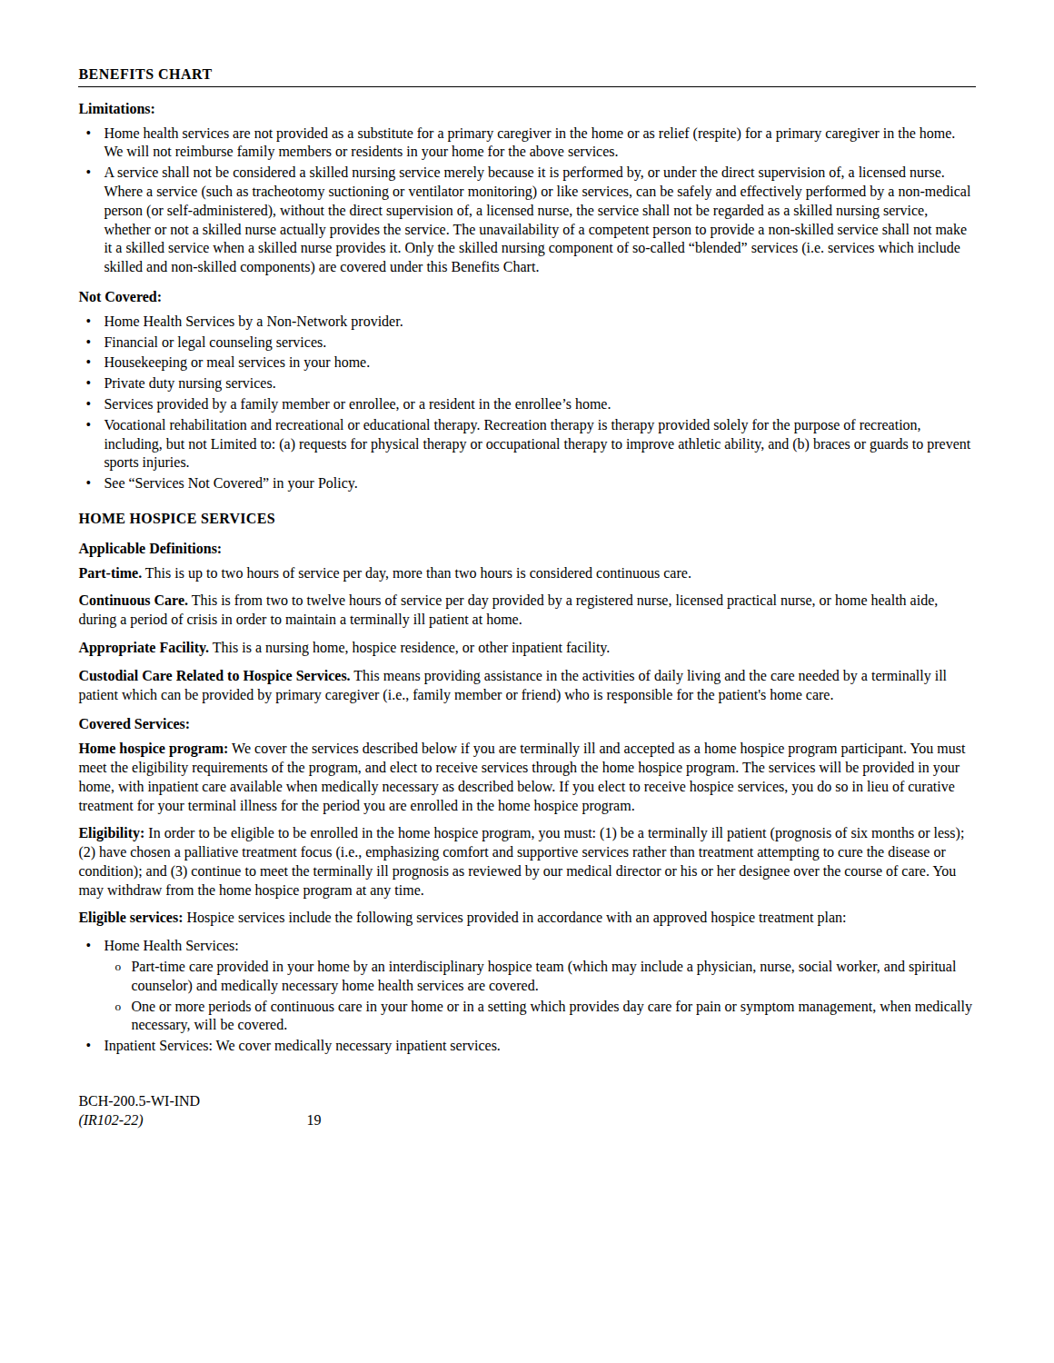BENEFITS CHART
Limitations:
Home health services are not provided as a substitute for a primary caregiver in the home or as relief (respite) for a primary caregiver in the home. We will not reimburse family members or residents in your home for the above services.
A service shall not be considered a skilled nursing service merely because it is performed by, or under the direct supervision of, a licensed nurse. Where a service (such as tracheotomy suctioning or ventilator monitoring) or like services, can be safely and effectively performed by a non-medical person (or self-administered), without the direct supervision of, a licensed nurse, the service shall not be regarded as a skilled nursing service, whether or not a skilled nurse actually provides the service. The unavailability of a competent person to provide a non-skilled service shall not make it a skilled service when a skilled nurse provides it. Only the skilled nursing component of so-called “blended” services (i.e. services which include skilled and non-skilled components) are covered under this Benefits Chart.
Not Covered:
Home Health Services by a Non-Network provider.
Financial or legal counseling services.
Housekeeping or meal services in your home.
Private duty nursing services.
Services provided by a family member or enrollee, or a resident in the enrollee’s home.
Vocational rehabilitation and recreational or educational therapy. Recreation therapy is therapy provided solely for the purpose of recreation, including, but not Limited to: (a) requests for physical therapy or occupational therapy to improve athletic ability, and (b) braces or guards to prevent sports injuries.
See “Services Not Covered” in your Policy.
HOME HOSPICE SERVICES
Applicable Definitions:
Part-time. This is up to two hours of service per day, more than two hours is considered continuous care.
Continuous Care. This is from two to twelve hours of service per day provided by a registered nurse, licensed practical nurse, or home health aide, during a period of crisis in order to maintain a terminally ill patient at home.
Appropriate Facility. This is a nursing home, hospice residence, or other inpatient facility.
Custodial Care Related to Hospice Services. This means providing assistance in the activities of daily living and the care needed by a terminally ill patient which can be provided by primary caregiver (i.e., family member or friend) who is responsible for the patient's home care.
Covered Services:
Home hospice program: We cover the services described below if you are terminally ill and accepted as a home hospice program participant. You must meet the eligibility requirements of the program, and elect to receive services through the home hospice program. The services will be provided in your home, with inpatient care available when medically necessary as described below. If you elect to receive hospice services, you do so in lieu of curative treatment for your terminal illness for the period you are enrolled in the home hospice program.
Eligibility: In order to be eligible to be enrolled in the home hospice program, you must: (1) be a terminally ill patient (prognosis of six months or less); (2) have chosen a palliative treatment focus (i.e., emphasizing comfort and supportive services rather than treatment attempting to cure the disease or condition); and (3) continue to meet the terminally ill prognosis as reviewed by our medical director or his or her designee over the course of care. You may withdraw from the home hospice program at any time.
Eligible services: Hospice services include the following services provided in accordance with an approved hospice treatment plan:
Home Health Services:
Part-time care provided in your home by an interdisciplinary hospice team (which may include a physician, nurse, social worker, and spiritual counselor) and medically necessary home health services are covered.
One or more periods of continuous care in your home or in a setting which provides day care for pain or symptom management, when medically necessary, will be covered.
Inpatient Services: We cover medically necessary inpatient services.
BCH-200.5-WI-IND (IR102-22)19